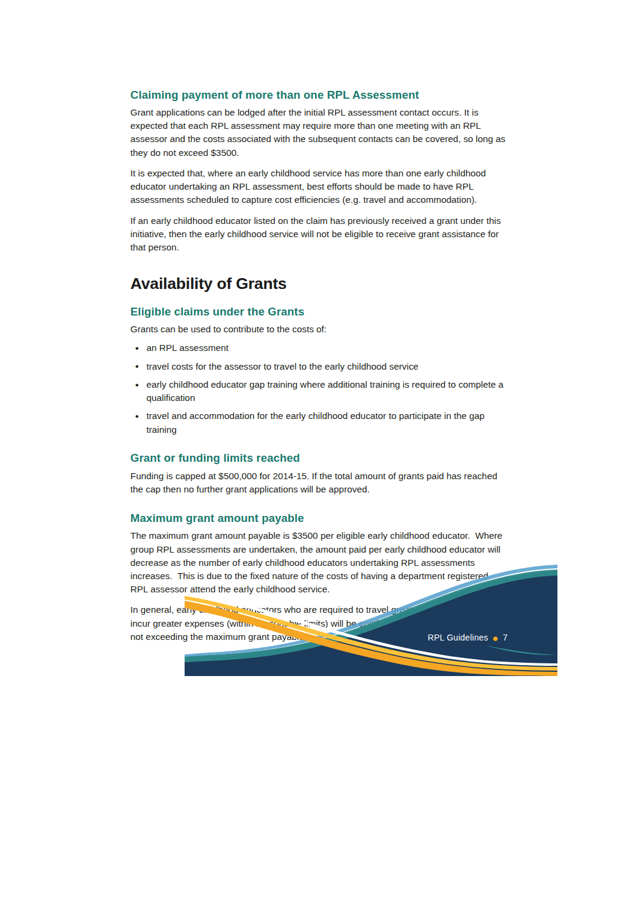Claiming payment of more than one RPL Assessment
Grant applications can be lodged after the initial RPL assessment contact occurs. It is expected that each RPL assessment may require more than one meeting with an RPL assessor and the costs associated with the subsequent contacts can be covered, so long as they do not exceed $3500.
It is expected that, where an early childhood service has more than one early childhood educator undertaking an RPL assessment, best efforts should be made to have RPL assessments scheduled to capture cost efficiencies (e.g. travel and accommodation).
If an early childhood educator listed on the claim has previously received a grant under this initiative, then the early childhood service will not be eligible to receive grant assistance for that person.
Availability of Grants
Eligible claims under the Grants
Grants can be used to contribute to the costs of:
an RPL assessment
travel costs for the assessor to travel to the early childhood service
early childhood educator gap training where additional training is required to complete a qualification
travel and accommodation for the early childhood educator to participate in the gap training
Grant or funding limits reached
Funding is capped at $500,000 for 2014-15. If the total amount of grants paid has reached the cap then no further grant applications will be approved.
Maximum grant amount payable
The maximum grant amount payable is $3500 per eligible early childhood educator. Where group RPL assessments are undertaken, the amount paid per early childhood educator will decrease as the number of early childhood educators undertaking RPL assessments increases. This is due to the fixed nature of the costs of having a department registered RPL assessor attend the early childhood service.
In general, early childhood educators who are required to travel greater distances or who incur greater expenses (within reasonable limits) will be entitled to receive a higher payment, not exceeding the maximum grant payable.
RPL Guidelines ● 7